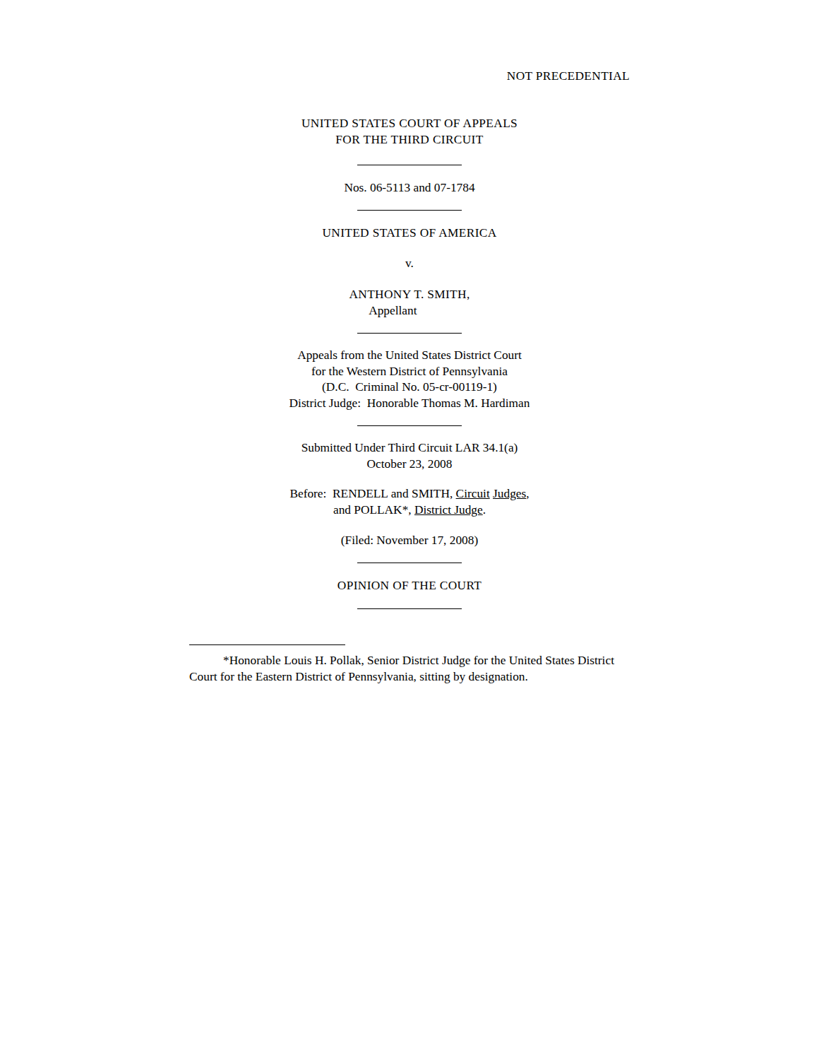NOT PRECEDENTIAL
UNITED STATES COURT OF APPEALS
FOR THE THIRD CIRCUIT
Nos. 06-5113 and 07-1784
UNITED STATES OF AMERICA
v.
ANTHONY T. SMITH,
Appellant
Appeals from the United States District Court
for the Western District of Pennsylvania
(D.C. Criminal No. 05-cr-00119-1)
District Judge: Honorable Thomas M. Hardiman
Submitted Under Third Circuit LAR 34.1(a)
October 23, 2008
Before: RENDELL and SMITH, Circuit Judges,
and POLLAK*, District Judge.
(Filed: November 17, 2008)
OPINION OF THE COURT
*Honorable Louis H. Pollak, Senior District Judge for the United States District Court for the Eastern District of Pennsylvania, sitting by designation.